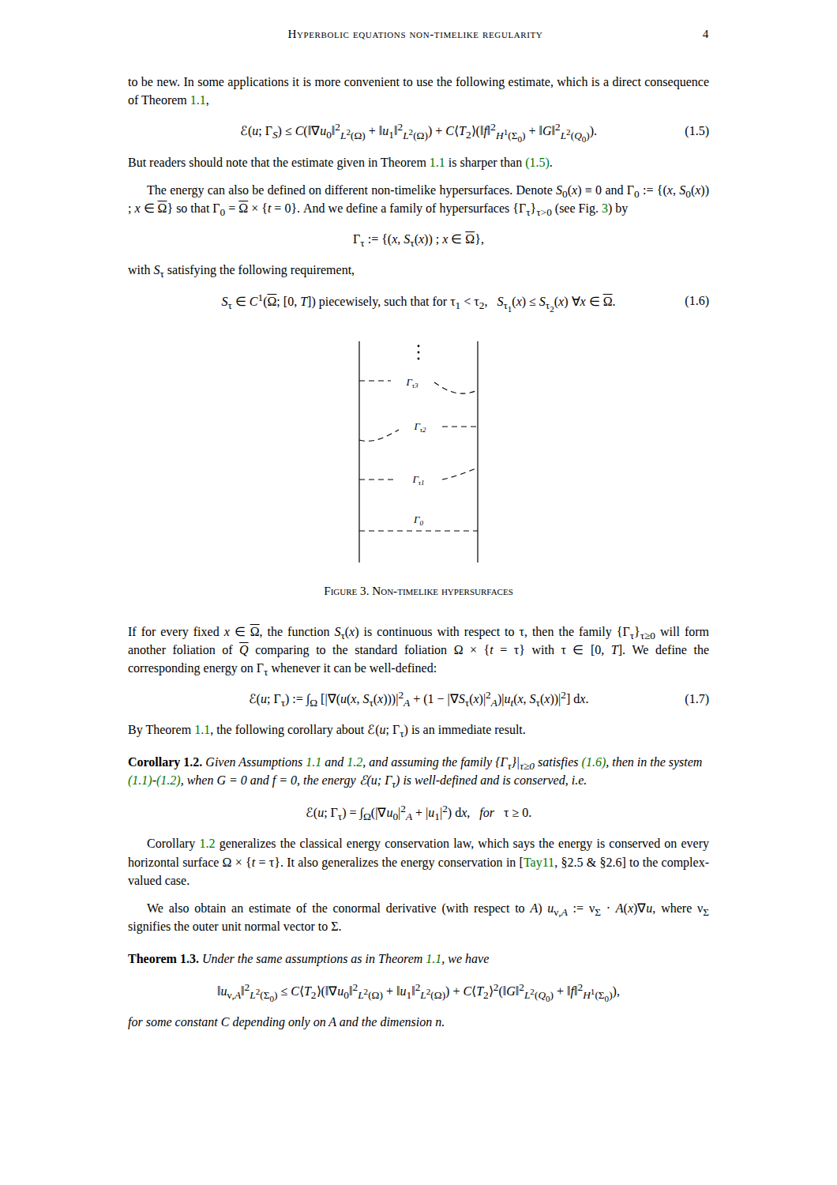Hyperbolic equations non-timelike regularity 4
to be new. In some applications it is more convenient to use the following estimate, which is a direct consequence of Theorem 1.1,
ℰ(u; ΓS) ≤ C(‖∇u0‖2L2(Ω) + ‖u1‖2L2(Ω)) + C⟨T2⟩(‖f‖2H1(Σ0) + ‖G‖2L2(Q0)). (1.5)
But readers should note that the estimate given in Theorem 1.1 is sharper than (1.5).
The energy can also be defined on different non-timelike hypersurfaces. Denote S0(x) ≡ 0 and Γ0 := {(x, S0(x)) ; x ∈ Ω} so that Γ0 = Ω × {t = 0}. And we define a family of hypersurfaces {Γτ}τ>0 (see Fig. 3) by
Γτ := {(x, Sτ(x)) ; x ∈ Ω},
with Sτ satisfying the following requirement,
Sτ ∈ C1(Ω; [0, T]) piecewisely, such that for τ1 < τ2, Sτ1(x) ≤ Sτ2(x) ∀x ∈ Ω. (1.6)
Γτ3 Γτ2 Γτ1 Γ0
Figure 3. Non-timelike hypersurfaces
If for every fixed x ∈ Ω, the function Sτ(x) is continuous with respect to τ, then the family {Γτ}τ≥0 will form another foliation of Q comparing to the standard foliation Ω × {t = τ} with τ ∈ [0, T]. We define the corresponding energy on Γτ whenever it can be well-defined:
ℰ(u; Γτ) := ∫Ω [|∇(u(x, Sτ(x)))|2A + (1 − |∇Sτ(x)|2A)|ut(x, Sτ(x))|2] dx. (1.7)
By Theorem 1.1, the following corollary about ℰ(u; Γτ) is an immediate result.
Corollary 1.2. Given Assumptions 1.1 and 1.2, and assuming the family {Γτ}|τ≥0 satisfies (1.6), then in the system (1.1)-(1.2), when G = 0 and f = 0, the energy ℰ(u; Γτ) is well-defined and is conserved, i.e.
ℰ(u; Γτ) = ∫Ω(|∇u0|2A + |u1|2) dx, for τ ≥ 0.
Corollary 1.2 generalizes the classical energy conservation law, which says the energy is conserved on every horizontal surface Ω × {t = τ}. It also generalizes the energy conservation in [Tay11, §2.5 & §2.6] to the complex-valued case.
We also obtain an estimate of the conormal derivative (with respect to A) uν,A := νΣ · A(x)∇u, where νΣ signifies the outer unit normal vector to Σ.
Theorem 1.3. Under the same assumptions as in Theorem 1.1, we have
‖uν,A‖2L2(Σ0) ≤ C⟨T2⟩(‖∇u0‖2L2(Ω) + ‖u1‖2L2(Ω)) + C⟨T2⟩2(‖G‖2L2(Q0) + ‖f‖2H1(Σ0)),
for some constant C depending only on A and the dimension n.